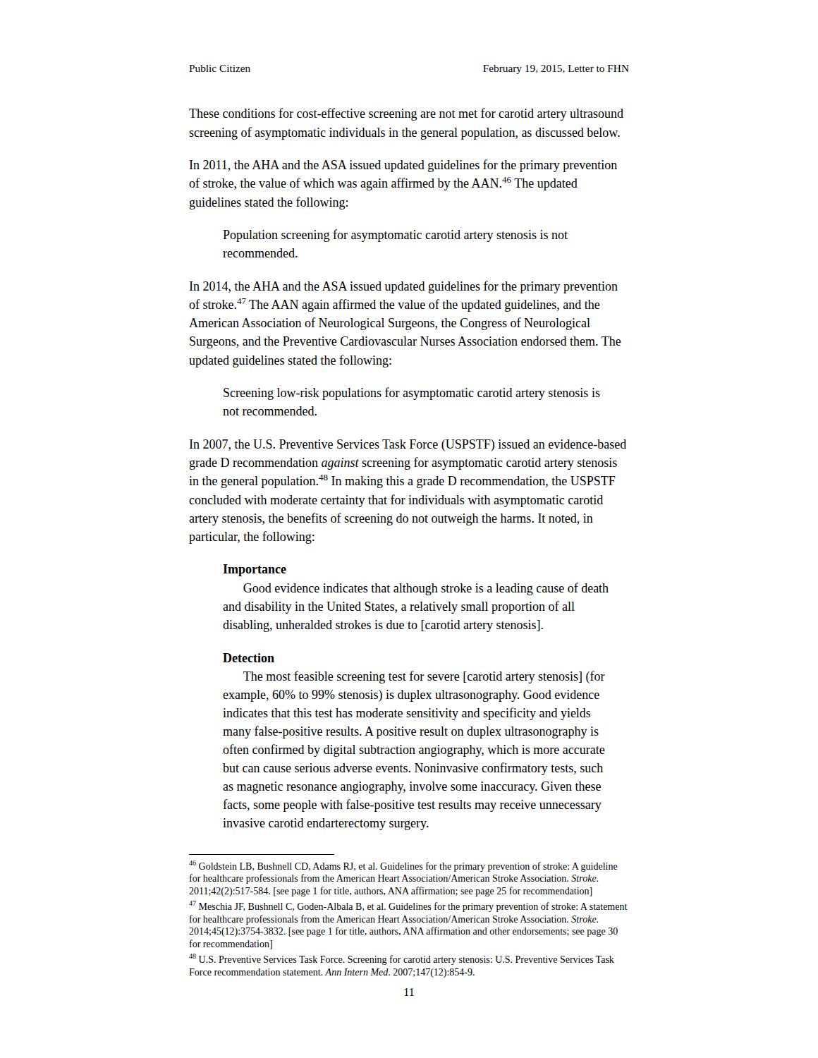Public Citizen
February 19, 2015, Letter to FHN
These conditions for cost-effective screening are not met for carotid artery ultrasound screening of asymptomatic individuals in the general population, as discussed below.
In 2011, the AHA and the ASA issued updated guidelines for the primary prevention of stroke, the value of which was again affirmed by the AAN.46 The updated guidelines stated the following:
Population screening for asymptomatic carotid artery stenosis is not recommended.
In 2014, the AHA and the ASA issued updated guidelines for the primary prevention of stroke.47 The AAN again affirmed the value of the updated guidelines, and the American Association of Neurological Surgeons, the Congress of Neurological Surgeons, and the Preventive Cardiovascular Nurses Association endorsed them. The updated guidelines stated the following:
Screening low-risk populations for asymptomatic carotid artery stenosis is not recommended.
In 2007, the U.S. Preventive Services Task Force (USPSTF) issued an evidence-based grade D recommendation against screening for asymptomatic carotid artery stenosis in the general population.48 In making this a grade D recommendation, the USPSTF concluded with moderate certainty that for individuals with asymptomatic carotid artery stenosis, the benefits of screening do not outweigh the harms. It noted, in particular, the following:
Importance
Good evidence indicates that although stroke is a leading cause of death and disability in the United States, a relatively small proportion of all disabling, unheralded strokes is due to [carotid artery stenosis].
Detection
The most feasible screening test for severe [carotid artery stenosis] (for example, 60% to 99% stenosis) is duplex ultrasonography. Good evidence indicates that this test has moderate sensitivity and specificity and yields many false-positive results. A positive result on duplex ultrasonography is often confirmed by digital subtraction angiography, which is more accurate but can cause serious adverse events. Noninvasive confirmatory tests, such as magnetic resonance angiography, involve some inaccuracy. Given these facts, some people with false-positive test results may receive unnecessary invasive carotid endarterectomy surgery.
46 Goldstein LB, Bushnell CD, Adams RJ, et al. Guidelines for the primary prevention of stroke: A guideline for healthcare professionals from the American Heart Association/American Stroke Association. Stroke. 2011;42(2):517-584. [see page 1 for title, authors, ANA affirmation; see page 25 for recommendation]
47 Meschia JF, Bushnell C, Goden-Albala B, et al. Guidelines for the primary prevention of stroke: A statement for healthcare professionals from the American Heart Association/American Stroke Association. Stroke. 2014;45(12):3754-3832. [see page 1 for title, authors, ANA affirmation and other endorsements; see page 30 for recommendation]
48 U.S. Preventive Services Task Force. Screening for carotid artery stenosis: U.S. Preventive Services Task Force recommendation statement. Ann Intern Med. 2007;147(12):854-9.
11